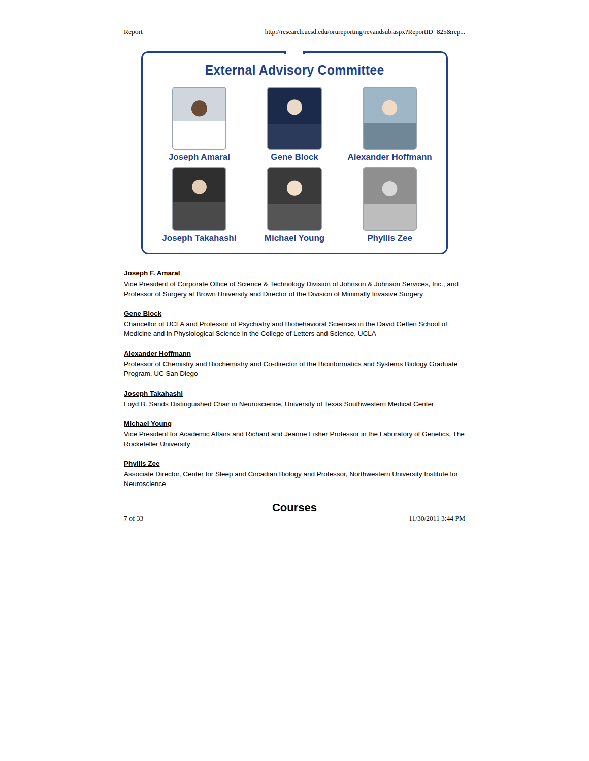Report
http://research.ucsd.edu/orureporting/revandsub.aspx?ReportID=825&rep...
External Advisory Committee
Joseph Amaral
Gene Block
Alexander Hoffmann
Joseph Takahashi
Michael Young
Phyllis Zee
Joseph F. Amaral
Vice President of Corporate Office of Science & Technology Division of Johnson & Johnson Services, Inc., and Professor of Surgery at Brown University and Director of the Division of Minimally Invasive Surgery
Gene Block
Chancellor of UCLA and Professor of Psychiatry and Biobehavioral Sciences in the David Geffen School of Medicine and in Physiological Science in the College of Letters and Science, UCLA
Alexander Hoffmann
Professor of Chemistry and Biochemistry and Co-director of the Bioinformatics and Systems Biology Graduate Program, UC San Diego
Joseph Takahashi
Loyd B. Sands Distinguished Chair in Neuroscience, University of Texas Southwestern Medical Center
Michael Young
Vice President for Academic Affairs and Richard and Jeanne Fisher Professor in the Laboratory of Genetics, The Rockefeller University
Phyllis Zee
Associate Director, Center for Sleep and Circadian Biology and Professor, Northwestern University Institute for Neuroscience
Courses
7 of 33
11/30/2011 3:44 PM